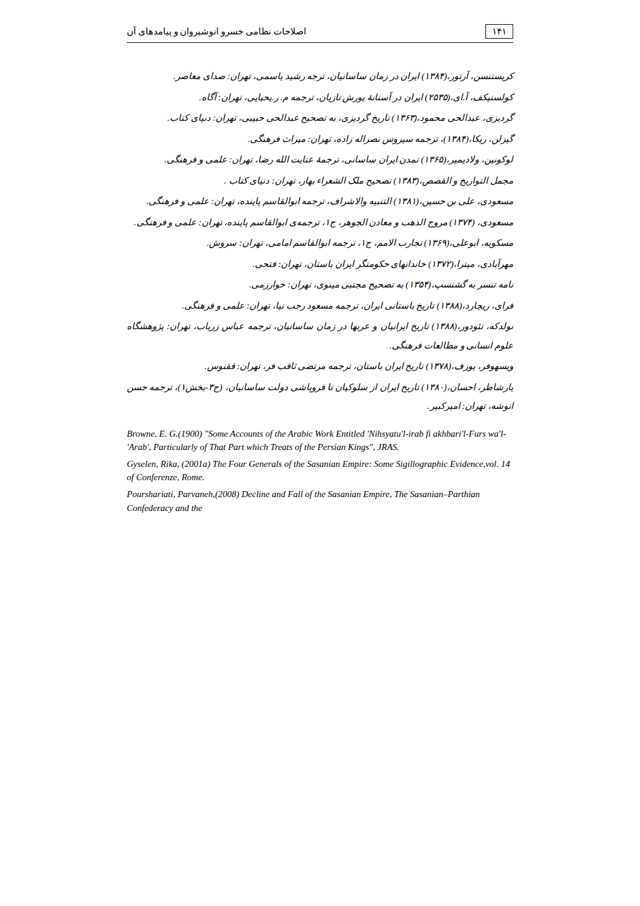۱۴۱ اصلاحات نظامی خسرو انوشیروان و پیامدهای آن
کریستنسن، آرتور،(۱۳۸۴) ایران در زمان ساسانیان، ترجه رشید یاسمی، تهران: صدای معاصر.
کولسنیکف، آ.ای،(۲۵۳۵) ایران در آستانهٔ یورش تازیان، ترجمه م. ر.یحیایی، تهران: آگاه.
گردیزی، عبدالحی محمود،(۱۳۶۳) تاریخ گردیزی، به تصحیح عبدالحی حبیبی، تهران: دنیای کتاب.
گیزلن، ریکا،(۱۳۸۴)، ترجمه سیروس نصراله زاده، تهران: میراث فرهنگی.
لوکونین، ولادیمیر،(۱۳۶۵) تمدن ایران ساسانی، ترجمهٔ عنایت الله رضا، تهران: علمی و فرهنگی.
مجمل التواریخ و القصص،(۱۳۸۳) تصحیح ملک الشعراء بهار، تهران: دنیای کتاب .
مسعودی، علی بن حسین،(۱۳۸۱) التنبیه والاشراف، ترجمه ابوالقاسم پاینده، تهران: علمی و فرهنگی.
مسعودی، (۱۳۷۴) مروج الذهب و معادن الجوهر، ج۱، ترجمه‌ی ابوالقاسم پاینده، تهران: علمی و فرهنگی.
مسکویه، ابوعلی،(۱۳۶۹) تجارب الامم، ج۱، ترجمه ابوالقاسم امامی، تهران: سروش.
مهرآبادی، میترا،(۱۳۷۲) خاندانهای حکومتگر ایران باستان، تهران: فتحی.
نامه تنسر به گشنسپ،(۱۳۵۴) به تصحیح مجتبی مینوی، تهران: خوارزمی.
فرای، ریچارد،(۱۳۸۸) تاریخ باستانی ایران، ترجمه مسعود رجب نیا، تهران: علمی و فرهنگی.
نولدکه، تئودور،(۱۳۸۸) تاریخ ایرانیان و عربها در زمان ساسانیان، ترجمه عباس زریاب، تهران: پژوهشگاه علوم انسانی و مطالعات فرهنگی.
ویسهوفر، یوزف،(۱۳۷۸) تاریخ ایران باستان، ترجمه مرتضی ثاقب فر، تهران: ققنوس.
یارشاطر، احسان،(۱۳۸۰) تاریخ ایران از سلوکیان تا فروپاشی دولت ساسانیان، (ج۳-بخش۱)، ترجمه حسن انوشه، تهران: امیرکبیر.
Browne, E. G.(1900) "Some Accounts of the Arabic Work Entitled 'Nihsyatu'l-irab fi akhbari'l-Furs wa'l-'Arab', Particularly of That Part which Treats of the Persian Kings", JRAS.
Gyselen, Rika, (2001a) The Four Generals of the Sasanian Empire: Some Sigillographic Evidence,vol. 14 of Conferenze, Rome.
Pourshariati, Parvaneh,(2008) Decline and Fall of the Sasanian Empire, The Sasanian–Parthian Confederacy and the